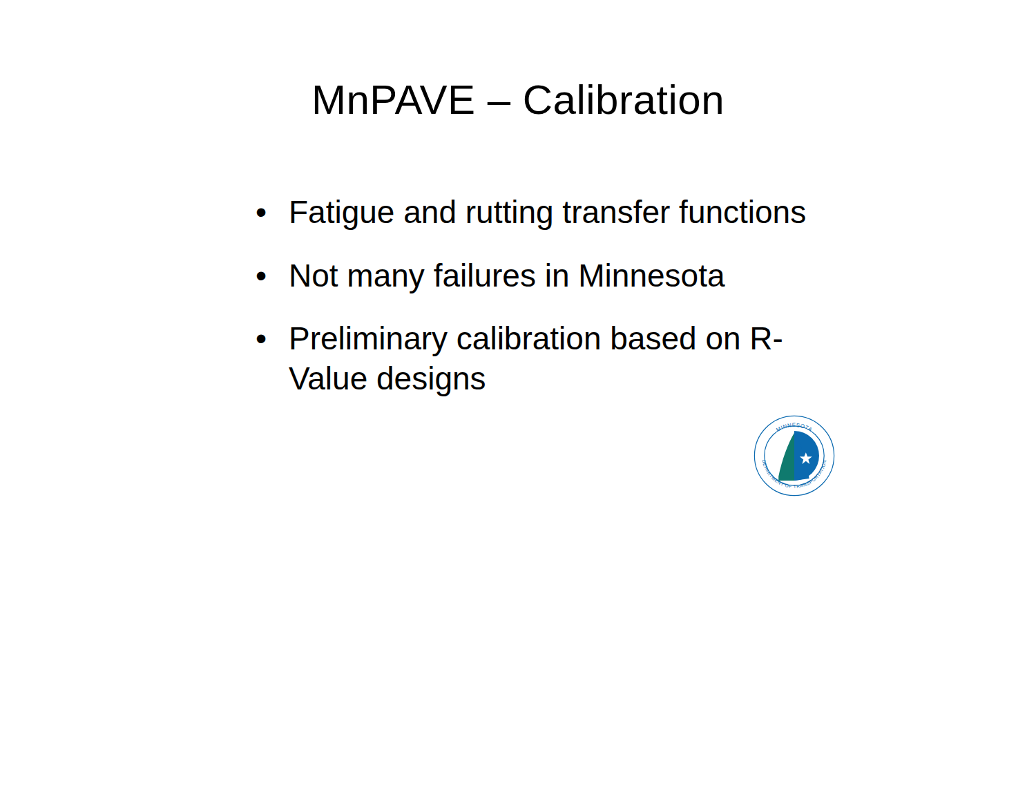MnPAVE – Calibration
Fatigue and rutting transfer functions
Not many failures in Minnesota
Preliminary calibration based on R-Value designs
MINNESOTA DEPARTMENT OF TRANSPORTATION